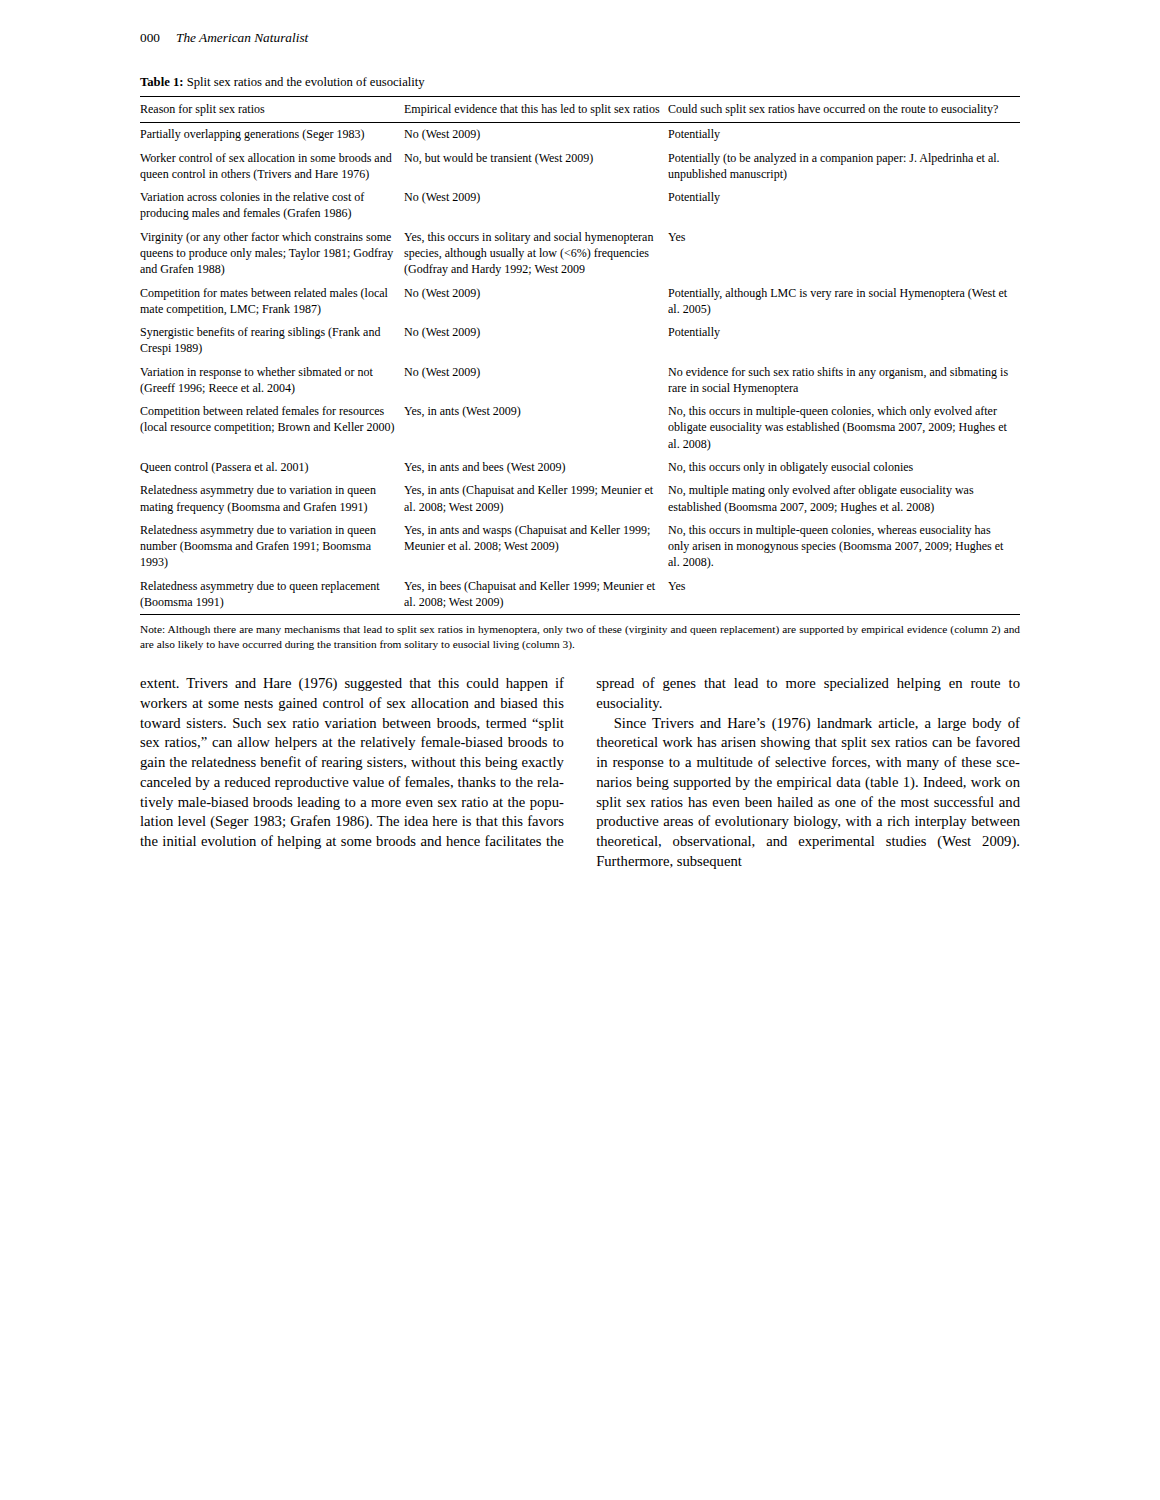000 The American Naturalist
Table 1: Split sex ratios and the evolution of eusociality
| Reason for split sex ratios | Empirical evidence that this has led to split sex ratios | Could such split sex ratios have occurred on the route to eusociality? |
| --- | --- | --- |
| Partially overlapping generations (Seger 1983) | No (West 2009) | Potentially |
| Worker control of sex allocation in some broods and queen control in others (Trivers and Hare 1976) | No, but would be transient (West 2009) | Potentially (to be analyzed in a companion paper: J. Alpedrinha et al. unpublished manuscript) |
| Variation across colonies in the relative cost of producing males and females (Grafen 1986) | No (West 2009) | Potentially |
| Virginity (or any other factor which constrains some queens to produce only males; Taylor 1981; Godfray and Grafen 1988) | Yes, this occurs in solitary and social hymenopteran species, although usually at low (<6%) frequencies (Godfray and Hardy 1992; West 2009 | Yes |
| Competition for mates between related males (local mate competition, LMC; Frank 1987) | No (West 2009) | Potentially, although LMC is very rare in social Hymenoptera (West et al. 2005) |
| Synergistic benefits of rearing siblings (Frank and Crespi 1989) | No (West 2009) | Potentially |
| Variation in response to whether sibmated or not (Greeff 1996; Reece et al. 2004) | No (West 2009) | No evidence for such sex ratio shifts in any organism, and sibmating is rare in social Hymenoptera |
| Competition between related females for resources (local resource competition; Brown and Keller 2000) | Yes, in ants (West 2009) | No, this occurs in multiple-queen colonies, which only evolved after obligate eusociality was established (Boomsma 2007, 2009; Hughes et al. 2008) |
| Queen control (Passera et al. 2001) | Yes, in ants and bees (West 2009) | No, this occurs only in obligately eusocial colonies |
| Relatedness asymmetry due to variation in queen mating frequency (Boomsma and Grafen 1991) | Yes, in ants (Chapuisat and Keller 1999; Meunier et al. 2008; West 2009) | No, multiple mating only evolved after obligate eusociality was established (Boomsma 2007, 2009; Hughes et al. 2008) |
| Relatedness asymmetry due to variation in queen number (Boomsma and Grafen 1991; Boomsma 1993) | Yes, in ants and wasps (Chapuisat and Keller 1999; Meunier et al. 2008; West 2009) | No, this occurs in multiple-queen colonies, whereas eusociality has only arisen in monogynous species (Boomsma 2007, 2009; Hughes et al. 2008). |
| Relatedness asymmetry due to queen replacement (Boomsma 1991) | Yes, in bees (Chapuisat and Keller 1999; Meunier et al. 2008; West 2009) | Yes |
Note: Although there are many mechanisms that lead to split sex ratios in hymenoptera, only two of these (virginity and queen replacement) are supported by empirical evidence (column 2) and are also likely to have occurred during the transition from solitary to eusocial living (column 3).
extent. Trivers and Hare (1976) suggested that this could happen if workers at some nests gained control of sex allocation and biased this toward sisters. Such sex ratio variation between broods, termed “split sex ratios,” can allow helpers at the relatively female-biased broods to gain the relatedness benefit of rearing sisters, without this being exactly canceled by a reduced reproductive value of females, thanks to the relatively male-biased broods leading to a more even sex ratio at the population level (Seger 1983; Grafen 1986). The idea here is that this favors the initial evolution of helping at some broods and hence facilitates the spread of genes that lead to more specialized helping en route to eusociality.
Since Trivers and Hare’s (1976) landmark article, a large body of theoretical work has arisen showing that split sex ratios can be favored in response to a multitude of selective forces, with many of these scenarios being supported by the empirical data (table 1). Indeed, work on split sex ratios has even been hailed as one of the most successful and productive areas of evolutionary biology, with a rich interplay between theoretical, observational, and experimental studies (West 2009). Furthermore, subsequent